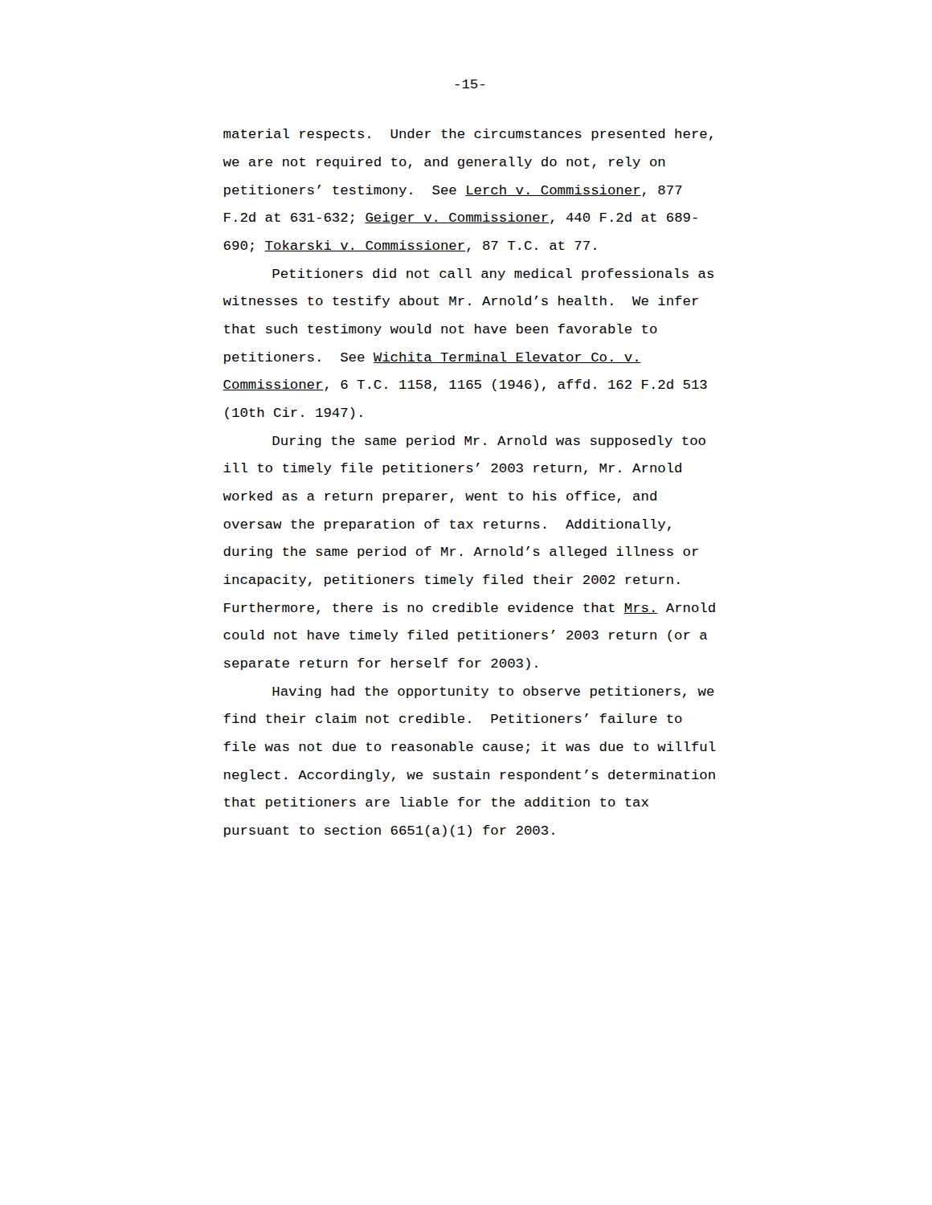-15-
material respects. Under the circumstances presented here, we are not required to, and generally do not, rely on petitioners’ testimony. See Lerch v. Commissioner, 877 F.2d at 631-632; Geiger v. Commissioner, 440 F.2d at 689-690; Tokarski v. Commissioner, 87 T.C. at 77.
Petitioners did not call any medical professionals as witnesses to testify about Mr. Arnold’s health. We infer that such testimony would not have been favorable to petitioners. See Wichita Terminal Elevator Co. v. Commissioner, 6 T.C. 1158, 1165 (1946), affd. 162 F.2d 513 (10th Cir. 1947).
During the same period Mr. Arnold was supposedly too ill to timely file petitioners’ 2003 return, Mr. Arnold worked as a return preparer, went to his office, and oversaw the preparation of tax returns. Additionally, during the same period of Mr. Arnold’s alleged illness or incapacity, petitioners timely filed their 2002 return. Furthermore, there is no credible evidence that Mrs. Arnold could not have timely filed petitioners’ 2003 return (or a separate return for herself for 2003).
Having had the opportunity to observe petitioners, we find their claim not credible. Petitioners’ failure to file was not due to reasonable cause; it was due to willful neglect. Accordingly, we sustain respondent’s determination that petitioners are liable for the addition to tax pursuant to section 6651(a)(1) for 2003.